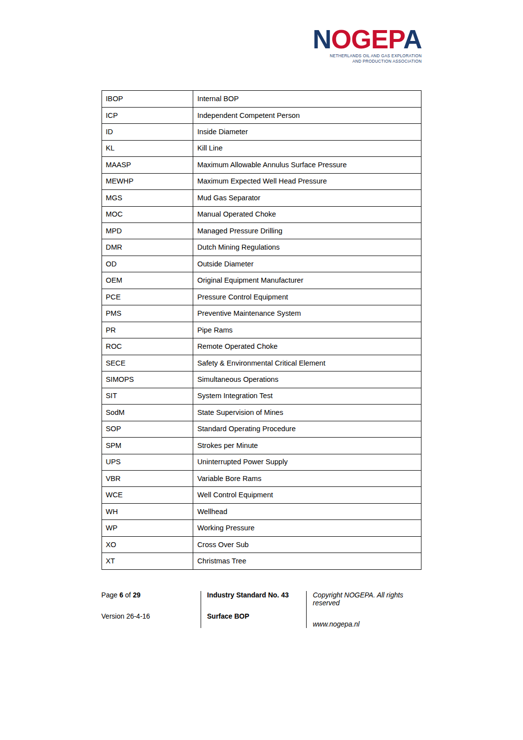NOGEPA
NETHERLANDS OIL AND GAS EXPLORATION
AND PRODUCTION ASSOCIATION
| IBOP | Internal BOP |
| ICP | Independent Competent Person |
| ID | Inside Diameter |
| KL | Kill Line |
| MAASP | Maximum Allowable Annulus Surface Pressure |
| MEWHP | Maximum Expected Well Head Pressure |
| MGS | Mud Gas Separator |
| MOC | Manual Operated Choke |
| MPD | Managed Pressure Drilling |
| DMR | Dutch Mining Regulations |
| OD | Outside Diameter |
| OEM | Original Equipment Manufacturer |
| PCE | Pressure Control Equipment |
| PMS | Preventive Maintenance System |
| PR | Pipe Rams |
| ROC | Remote Operated Choke |
| SECE | Safety & Environmental Critical Element |
| SIMOPS | Simultaneous Operations |
| SIT | System Integration Test |
| SodM | State Supervision of Mines |
| SOP | Standard Operating Procedure |
| SPM | Strokes per Minute |
| UPS | Uninterrupted Power Supply |
| VBR | Variable Bore Rams |
| WCE | Well Control Equipment |
| WH | Wellhead |
| WP | Working Pressure |
| XO | Cross Over Sub |
| XT | Christmas Tree |
Page 6 of 29
Version 26-4-16
Industry Standard No. 43
Surface BOP
Copyright NOGEPA. All rights reserved
www.nogepa.nl